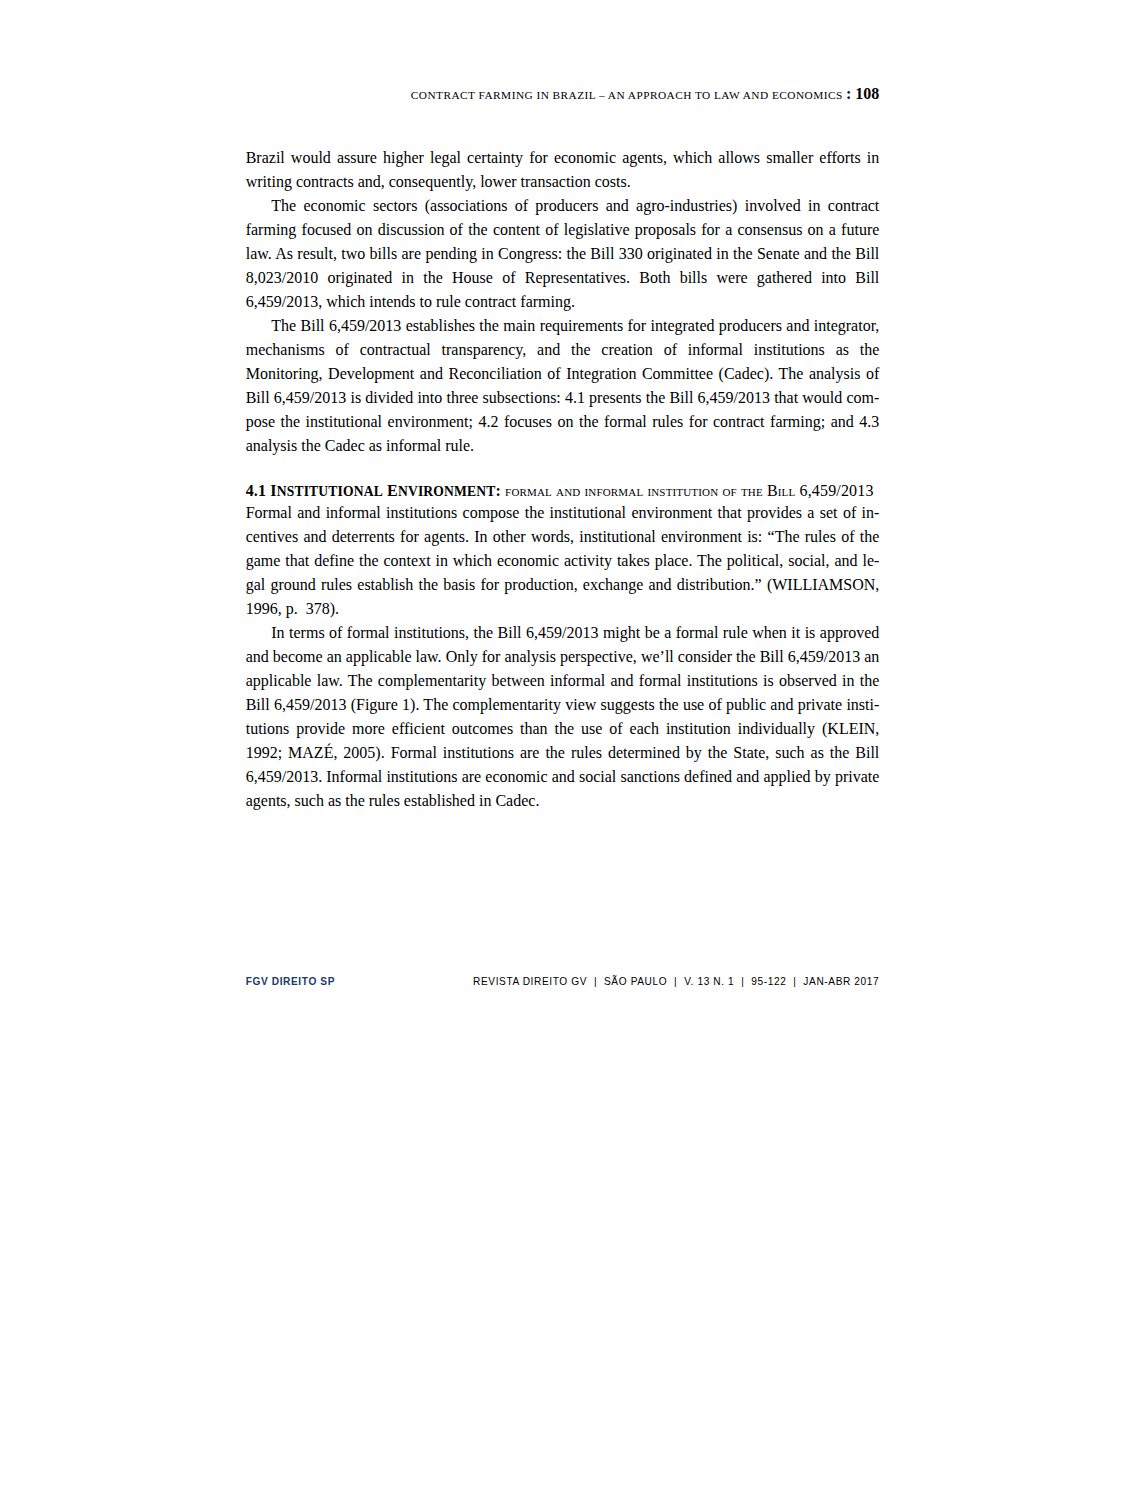CONTRACT FARMING IN BRAZIL – AN APPROACH TO LAW AND ECONOMICS : 108
Brazil would assure higher legal certainty for economic agents, which allows smaller efforts in writing contracts and, consequently, lower transaction costs.
The economic sectors (associations of producers and agro-industries) involved in contract farming focused on discussion of the content of legislative proposals for a consensus on a future law. As result, two bills are pending in Congress: the Bill 330 originated in the Senate and the Bill 8,023/2010 originated in the House of Representatives. Both bills were gathered into Bill 6,459/2013, which intends to rule contract farming.
The Bill 6,459/2013 establishes the main requirements for integrated producers and integrator, mechanisms of contractual transparency, and the creation of informal institutions as the Monitoring, Development and Reconciliation of Integration Committee (Cadec). The analysis of Bill 6,459/2013 is divided into three subsections: 4.1 presents the Bill 6,459/2013 that would compose the institutional environment; 4.2 focuses on the formal rules for contract farming; and 4.3 analysis the Cadec as informal rule.
4.1 INSTITUTIONAL ENVIRONMENT: formal and informal institution of the Bill 6,459/2013
Formal and informal institutions compose the institutional environment that provides a set of incentives and deterrents for agents. In other words, institutional environment is: “The rules of the game that define the context in which economic activity takes place. The political, social, and legal ground rules establish the basis for production, exchange and distribution.” (WILLIAMSON, 1996, p. 378).
In terms of formal institutions, the Bill 6,459/2013 might be a formal rule when it is approved and become an applicable law. Only for analysis perspective, we’ll consider the Bill 6,459/2013 an applicable law. The complementarity between informal and formal institutions is observed in the Bill 6,459/2013 (Figure 1). The complementarity view suggests the use of public and private institutions provide more efficient outcomes than the use of each institution individually (KLEIN, 1992; MAZÉ, 2005). Formal institutions are the rules determined by the State, such as the Bill 6,459/2013. Informal institutions are economic and social sanctions defined and applied by private agents, such as the rules established in Cadec.
FGV DIREITO SP
REVISTA DIREITO GV | SÃO PAULO | V. 13 N. 1 | 95-122 | JAN-ABR 2017